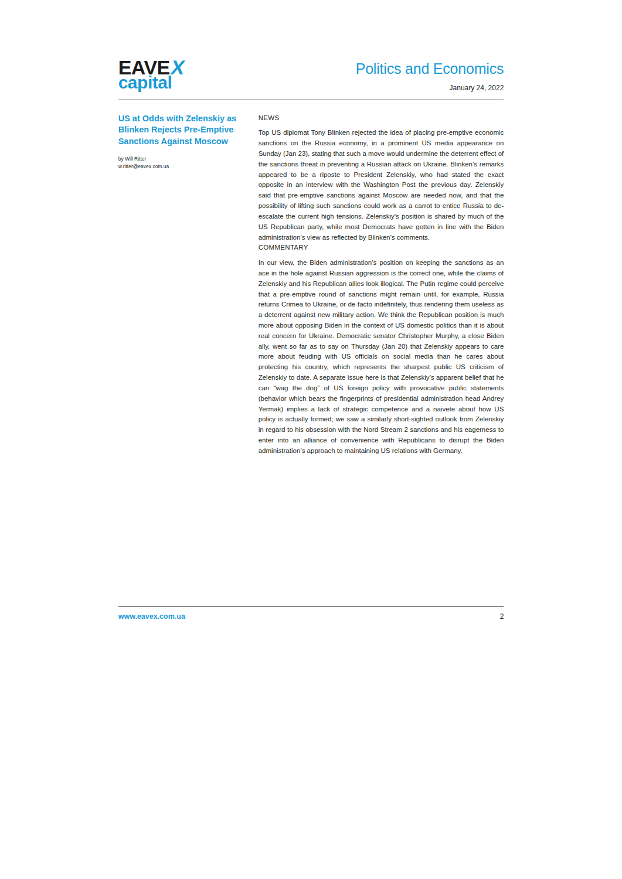EAVEX
capital
Politics and Economics
January 24, 2022
US at Odds with Zelenskiy as Blinken Rejects Pre-Emptive Sanctions Against Moscow
by Will Ritter
w.ritter@eavex.com.ua
NEWS
Top US diplomat Tony Blinken rejected the idea of placing pre-emptive economic sanctions on the Russia economy, in a prominent US media appearance on Sunday (Jan 23), stating that such a move would undermine the deterrent effect of the sanctions threat in preventing a Russian attack on Ukraine. Blinken’s remarks appeared to be a riposte to President Zelenskiy, who had stated the exact opposite in an interview with the Washington Post the previous day. Zelenskiy said that pre-emptive sanctions against Moscow are needed now, and that the possibility of lifting such sanctions could work as a carrot to entice Russia to de-escalate the current high tensions. Zelenskiy’s position is shared by much of the US Republican party, while most Democrats have gotten in line with the Biden administration’s view as reflected by Blinken’s comments.
COMMENTARY
In our view, the Biden administration’s position on keeping the sanctions as an ace in the hole against Russian aggression is the correct one, while the claims of Zelenskiy and his Republican allies look illogical. The Putin regime could perceive that a pre-emptive round of sanctions might remain until, for example, Russia returns Crimea to Ukraine, or de-facto indefinitely, thus rendering them useless as a deterrent against new military action. We think the Republican position is much more about opposing Biden in the context of US domestic politics than it is about real concern for Ukraine. Democratic senator Christopher Murphy, a close Biden ally, went so far as to say on Thursday (Jan 20) that Zelenskiy appears to care more about feuding with US officials on social media than he cares about protecting his country, which represents the sharpest public US criticism of Zelenskiy to date. A separate issue here is that Zelenskiy’s apparent belief that he can “wag the dog” of US foreign policy with provocative public statements (behavior which bears the fingerprints of presidential administration head Andrey Yermak) implies a lack of strategic competence and a naivete about how US policy is actually formed; we saw a similarly short-sighted outlook from Zelenskiy in regard to his obsession with the Nord Stream 2 sanctions and his eagerness to enter into an alliance of convenience with Republicans to disrupt the Biden administration’s approach to maintaining US relations with Germany.
www.eavex.com.ua
2